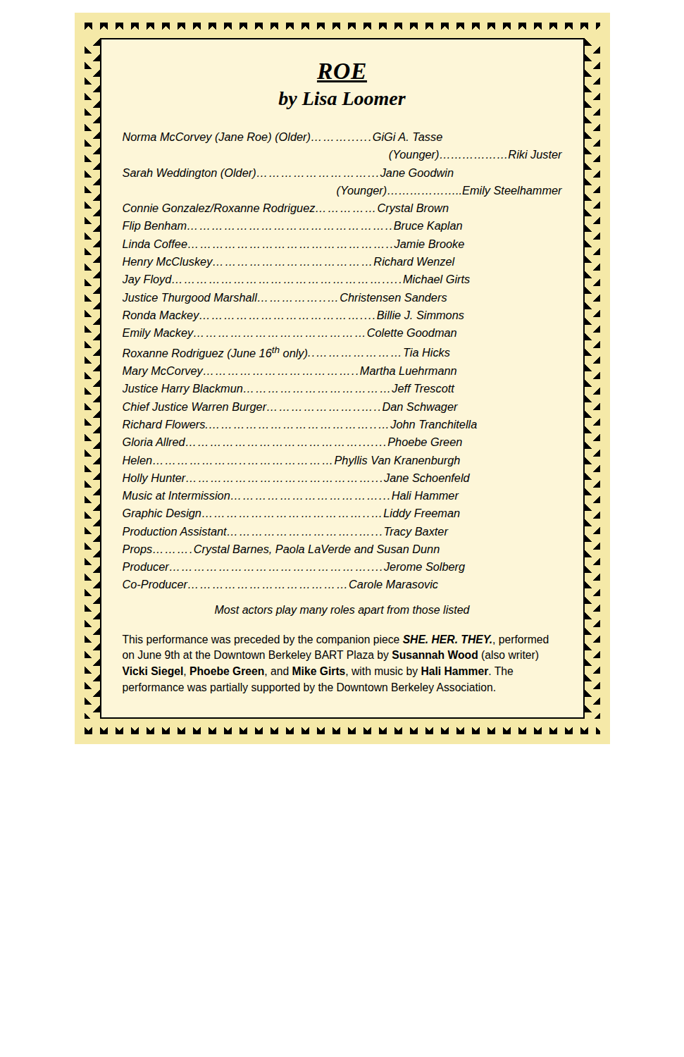ROE
by Lisa Loomer
Norma McCorvey (Jane Roe) (Older)………...... GiGi A. Tasse
(Younger)………………Riki Juster
Sarah Weddington (Older)………………………... Jane Goodwin
(Younger)………………..Emily Steelhammer
Connie Gonzalez/Roxanne Rodriguez……………Crystal Brown
Flip Benham………………………………………….. Bruce Kaplan
Linda Coffee………………………………………….. Jamie Brooke
Henry McCluskey…………………………………Richard Wenzel
Jay Floyd……………………………………………..... Michael Girts
Justice Thurgood Marshall……………..…Christensen Sanders
Ronda Mackey………………………………….... Billie J. Simmons
Emily Mackey……………………………………Colette Goodman
Roxanne Rodriguez (June 16th only)..…………………Tia Hicks
Mary McCorvey……………………………….. Martha Luehrmann
Justice Harry Blackmun………………………………Jeff Trescott
Chief Justice Warren Burger…………………..….. Dan Schwager
Richard Flowers.…………………………………..…John Tranchitella
Gloria Allred……………………………………....... Phoebe Green
Helen…………………..…………………Phyllis Van Kranenburgh
Holly Hunter………………………………………... Jane Schoenfeld
Music at Intermission………………………………... Hali Hammer
Graphic Design…………………………………..…Liddy Freeman
Production Assistant…………………………..…... Tracy Baxter
Props………. Crystal Barnes, Paola LaVerde and Susan Dunn
Producer………………………………………….... Jerome Solberg
Co-Producer…………………………………Carole Marasovic
Most actors play many roles apart from those listed
This performance was preceded by the companion piece SHE. HER. THEY., performed on June 9th at the Downtown Berkeley BART Plaza by Susannah Wood (also writer) Vicki Siegel, Phoebe Green, and Mike Girts, with music by Hali Hammer. The performance was partially supported by the Downtown Berkeley Association.